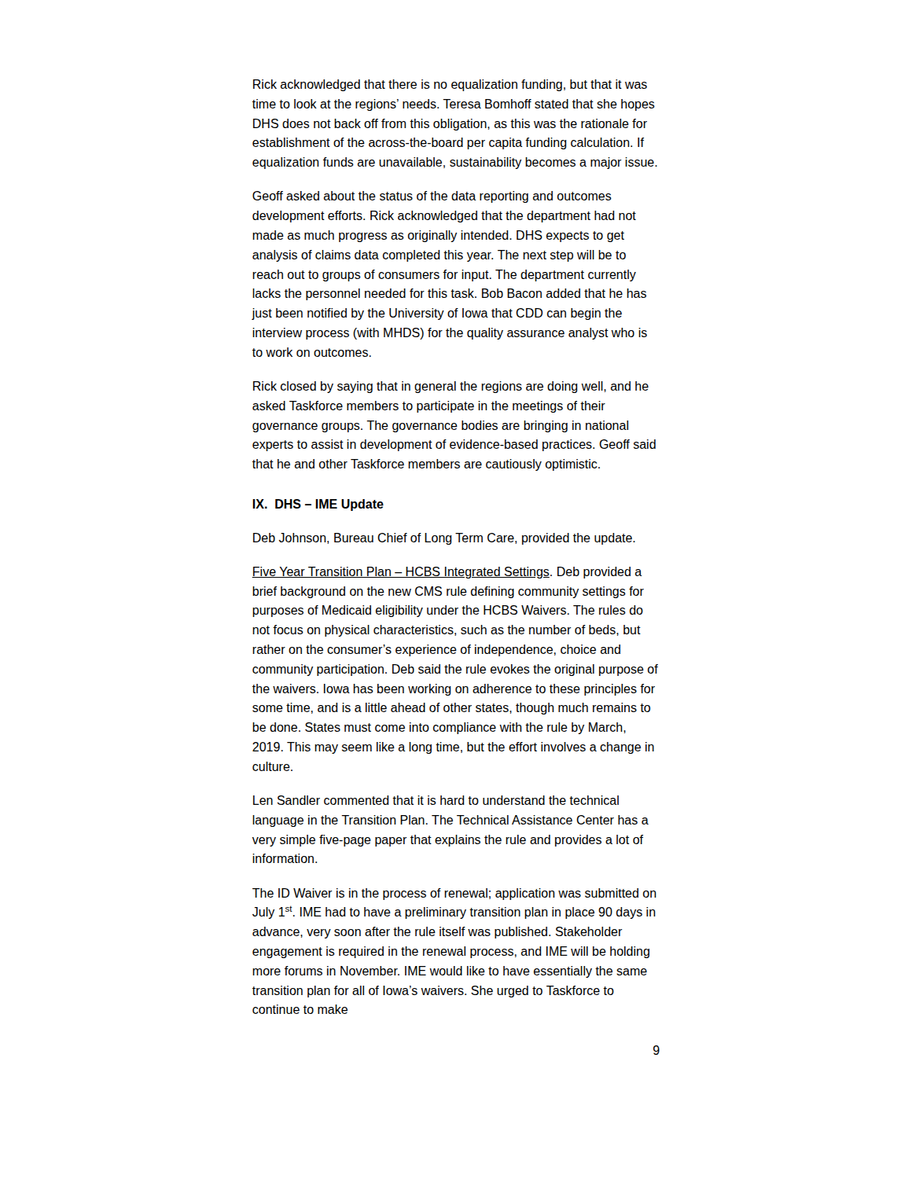Rick acknowledged that there is no equalization funding, but that it was time to look at the regions’ needs. Teresa Bomhoff stated that she hopes DHS does not back off from this obligation, as this was the rationale for establishment of the across-the-board per capita funding calculation. If equalization funds are unavailable, sustainability becomes a major issue.
Geoff asked about the status of the data reporting and outcomes development efforts. Rick acknowledged that the department had not made as much progress as originally intended. DHS expects to get analysis of claims data completed this year. The next step will be to reach out to groups of consumers for input. The department currently lacks the personnel needed for this task. Bob Bacon added that he has just been notified by the University of Iowa that CDD can begin the interview process (with MHDS) for the quality assurance analyst who is to work on outcomes.
Rick closed by saying that in general the regions are doing well, and he asked Taskforce members to participate in the meetings of their governance groups. The governance bodies are bringing in national experts to assist in development of evidence-based practices. Geoff said that he and other Taskforce members are cautiously optimistic.
IX. DHS – IME Update
Deb Johnson, Bureau Chief of Long Term Care, provided the update.
Five Year Transition Plan – HCBS Integrated Settings. Deb provided a brief background on the new CMS rule defining community settings for purposes of Medicaid eligibility under the HCBS Waivers. The rules do not focus on physical characteristics, such as the number of beds, but rather on the consumer’s experience of independence, choice and community participation. Deb said the rule evokes the original purpose of the waivers. Iowa has been working on adherence to these principles for some time, and is a little ahead of other states, though much remains to be done. States must come into compliance with the rule by March, 2019. This may seem like a long time, but the effort involves a change in culture.
Len Sandler commented that it is hard to understand the technical language in the Transition Plan. The Technical Assistance Center has a very simple five-page paper that explains the rule and provides a lot of information.
The ID Waiver is in the process of renewal; application was submitted on July 1st. IME had to have a preliminary transition plan in place 90 days in advance, very soon after the rule itself was published. Stakeholder engagement is required in the renewal process, and IME will be holding more forums in November. IME would like to have essentially the same transition plan for all of Iowa’s waivers. She urged to Taskforce to continue to make
9